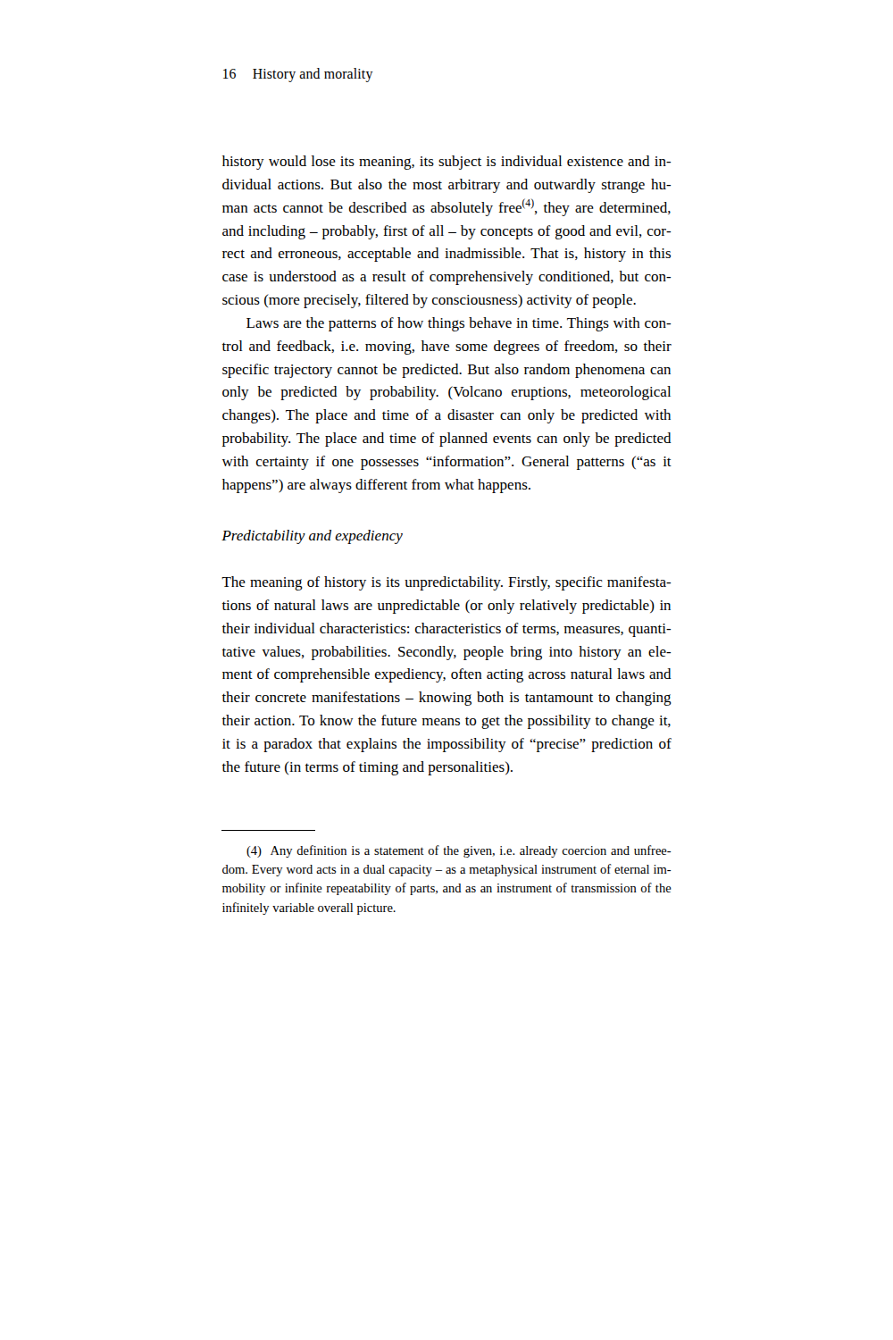16 History and morality
history would lose its meaning, its subject is individual existence and individual actions. But also the most arbitrary and outwardly strange human acts cannot be described as absolutely free(4), they are determined, and including – probably, first of all – by concepts of good and evil, correct and erroneous, acceptable and inadmissible. That is, history in this case is understood as a result of comprehensively conditioned, but conscious (more precisely, filtered by consciousness) activity of people.
Laws are the patterns of how things behave in time. Things with control and feedback, i.e. moving, have some degrees of freedom, so their specific trajectory cannot be predicted. But also random phenomena can only be predicted by probability. (Volcano eruptions, meteorological changes). The place and time of a disaster can only be predicted with probability. The place and time of planned events can only be predicted with certainty if one possesses “information”. General patterns (“as it happens”) are always different from what happens.
Predictability and expediency
The meaning of history is its unpredictability. Firstly, specific manifestations of natural laws are unpredictable (or only relatively predictable) in their individual characteristics: characteristics of terms, measures, quantitative values, probabilities. Secondly, people bring into history an element of comprehensible expediency, often acting across natural laws and their concrete manifestations – knowing both is tantamount to changing their action. To know the future means to get the possibility to change it, it is a paradox that explains the impossibility of “precise” prediction of the future (in terms of timing and personalities).
(4) Any definition is a statement of the given, i.e. already coercion and unfreedom. Every word acts in a dual capacity – as a metaphysical instrument of eternal immobility or infinite repeatability of parts, and as an instrument of transmission of the infinitely variable overall picture.